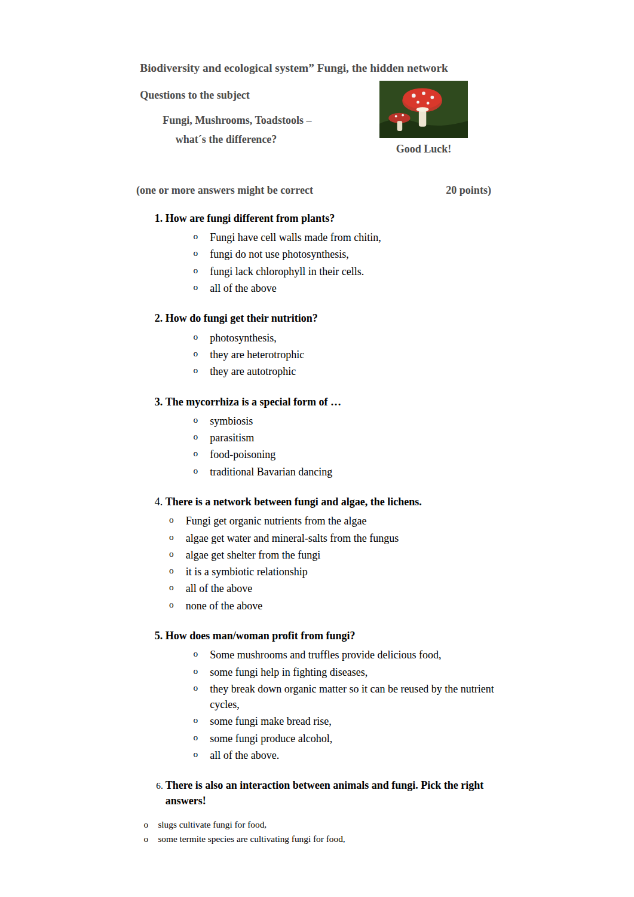Biodiversity and ecological system” Fungi, the hidden network
Questions to the subject
Fungi, Mushrooms, Toadstools –
what´s the difference?
Good Luck!
(one or more answers might be correct 20 points)
How are fungi different from plants?
Fungi have cell walls made from chitin,
fungi do not use photosynthesis,
fungi lack chlorophyll in their cells.
all of the above
How do fungi get their nutrition?
photosynthesis,
they are heterotrophic
they are autotrophic
The mycorrhiza is a special form of …
symbiosis
parasitism
food-poisoning
traditional Bavarian dancing
There is a network between fungi and algae, the lichens.
Fungi get organic nutrients from the algae
algae get water and mineral-salts from the fungus
algae get shelter from the fungi
it is a symbiotic relationship
all of the above
none of the above
How does man/woman profit from fungi?
Some mushrooms and truffles provide delicious food,
some fungi help in fighting diseases,
they break down organic matter so it can be reused by the nutrient cycles,
some fungi make bread rise,
some fungi produce alcohol,
all of the above.
There is also an interaction between animals and fungi. Pick the right answers!
slugs cultivate fungi for food,
some termite species are cultivating fungi for food,